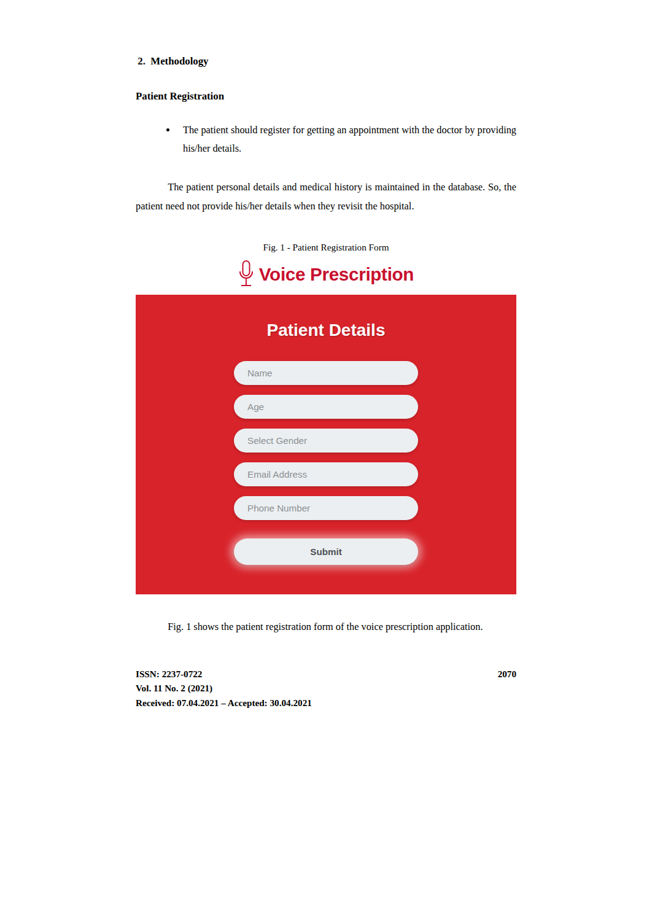2. Methodology
Patient Registration
The patient should register for getting an appointment with the doctor by providing his/her details.
The patient personal details and medical history is maintained in the database. So, the patient need not provide his/her details when they revisit the hospital.
Fig. 1 - Patient Registration Form
Voice Prescription
Patient Details
Name
Age
Select Gender
Email Address
Phone Number
Submit
Fig. 1 shows the patient registration form of the voice prescription application.
ISSN: 2237-0722
Vol. 11 No. 2 (2021)
Received: 07.04.2021 – Accepted: 30.04.2021
2070